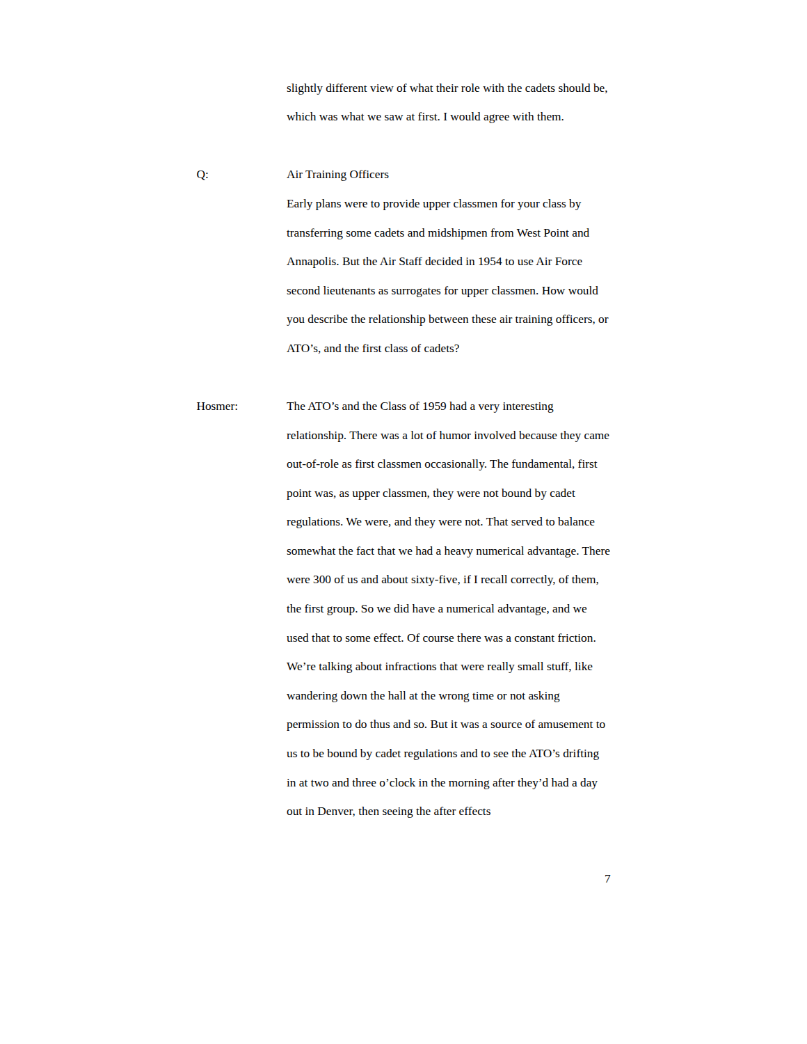slightly different view of what their role with the cadets should be, which was what we saw at first. I would agree with them.
Q:
Air Training Officers
Early plans were to provide upper classmen for your class by transferring some cadets and midshipmen from West Point and Annapolis. But the Air Staff decided in 1954 to use Air Force second lieutenants as surrogates for upper classmen. How would you describe the relationship between these air training officers, or ATO’s, and the first class of cadets?
Hosmer:
The ATO’s and the Class of 1959 had a very interesting relationship. There was a lot of humor involved because they came out-of-role as first classmen occasionally. The fundamental, first point was, as upper classmen, they were not bound by cadet regulations. We were, and they were not. That served to balance somewhat the fact that we had a heavy numerical advantage. There were 300 of us and about sixty-five, if I recall correctly, of them, the first group. So we did have a numerical advantage, and we used that to some effect. Of course there was a constant friction. We’re talking about infractions that were really small stuff, like wandering down the hall at the wrong time or not asking permission to do thus and so. But it was a source of amusement to us to be bound by cadet regulations and to see the ATO’s drifting in at two and three o’clock in the morning after they’d had a day out in Denver, then seeing the after effects
7